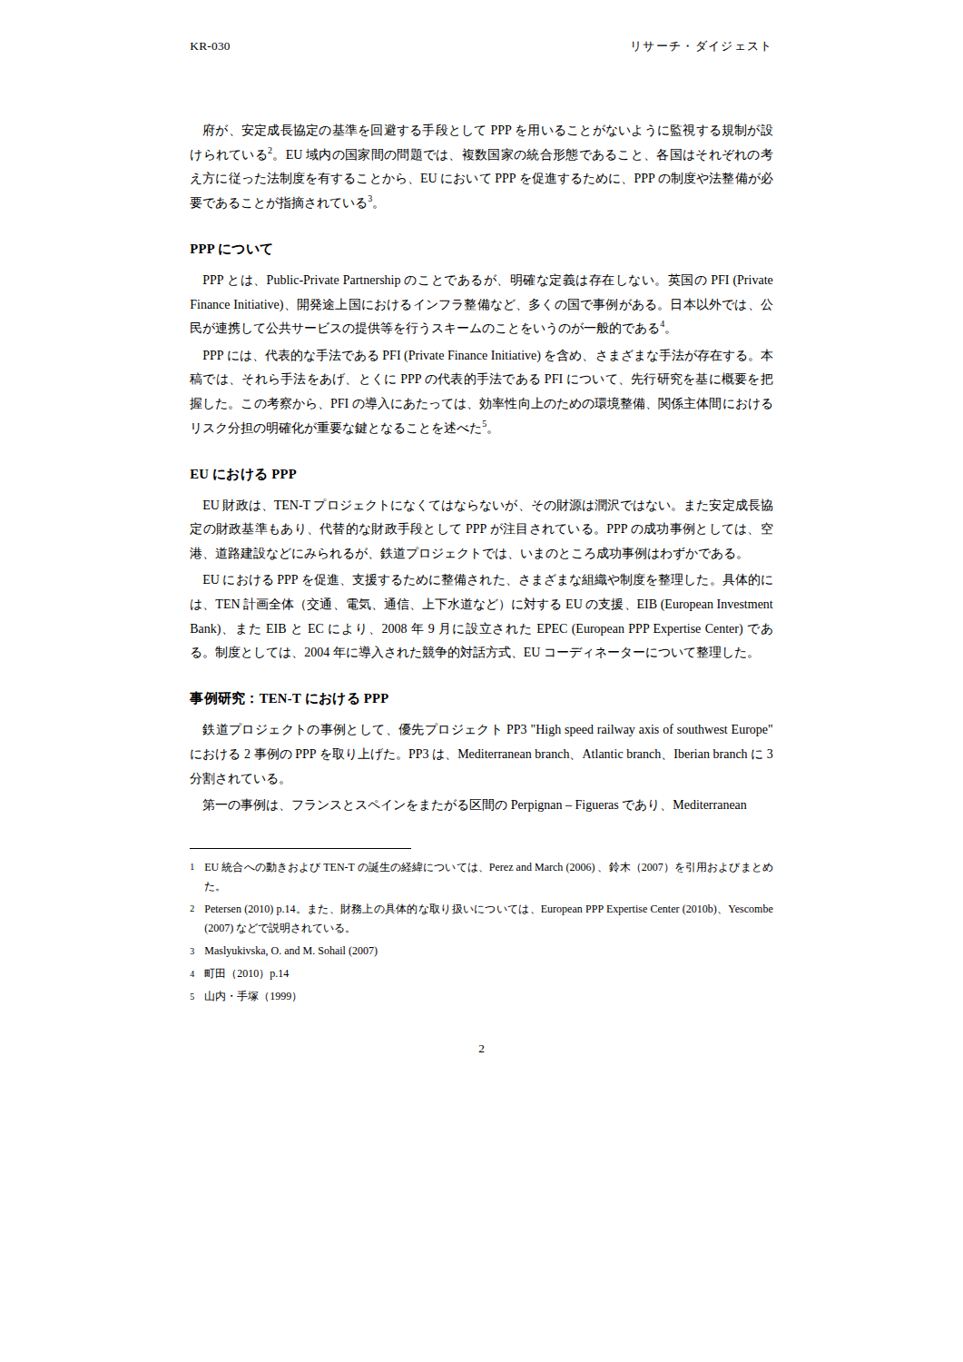KR-030
リサーチ・ダイジェスト
府が、安定成長協定の基準を回避する手段として PPP を用いることがないように監視する規制が設けられている2。EU 域内の国家間の問題では、複数国家の統合形態であること、各国はそれぞれの考え方に従った法制度を有することから、EU において PPP を促進するために、PPP の制度や法整備が必要であることが指摘されている3。
PPP について
PPP とは、Public-Private Partnership のことであるが、明確な定義は存在しない。英国の PFI (Private Finance Initiative)、開発途上国におけるインフラ整備など、多くの国で事例がある。日本以外では、公民が連携して公共サービスの提供等を行うスキームのことをいうのが一般的である4。
PPP には、代表的な手法である PFI (Private Finance Initiative) を含め、さまざまな手法が存在する。本稿では、それら手法をあげ、とくに PPP の代表的手法である PFI について、先行研究を基に概要を把握した。この考察から、PFI の導入にあたっては、効率性向上のための環境整備、関係主体間におけるリスク分担の明確化が重要な鍵となることを述べた5。
EU における PPP
EU 財政は、TEN-T プロジェクトになくてはならないが、その財源は潤沢ではない。また安定成長協定の財政基準もあり、代替的な財政手段として PPP が注目されている。PPP の成功事例としては、空港、道路建設などにみられるが、鉄道プロジェクトでは、いまのところ成功事例はわずかである。
EU における PPP を促進、支援するために整備された、さまざまな組織や制度を整理した。具体的には、TEN 計画全体（交通、電気、通信、上下水道など）に対する EU の支援、EIB (European Investment Bank)、また EIB と EC により、2008 年 9 月に設立された EPEC (European PPP Expertise Center) である。制度としては、2004 年に導入された競争的対話方式、EU コーディネーターについて整理した。
事例研究：TEN-T における PPP
鉄道プロジェクトの事例として、優先プロジェクト PP3 "High speed railway axis of southwest Europe" における 2 事例の PPP を取り上げた。PP3 は、Mediterranean branch、Atlantic branch、Iberian branch に 3 分割されている。
第一の事例は、フランスとスペインをまたがる区間の Perpignan – Figueras であり、Mediterranean
1
EU 統合への動きおよび TEN-T の誕生の経緯については、Perez and March (2006) 、鈴木（2007）を引用およびまとめた。
2
Petersen (2010) p.14。また、財務上の具体的な取り扱いについては、European PPP Expertise Center (2010b)、Yescombe (2007) などで説明されている。
3
Maslyukivska, O. and M. Sohail (2007)
4
町田（2010）p.14
5
山内・手塚（1999）
2